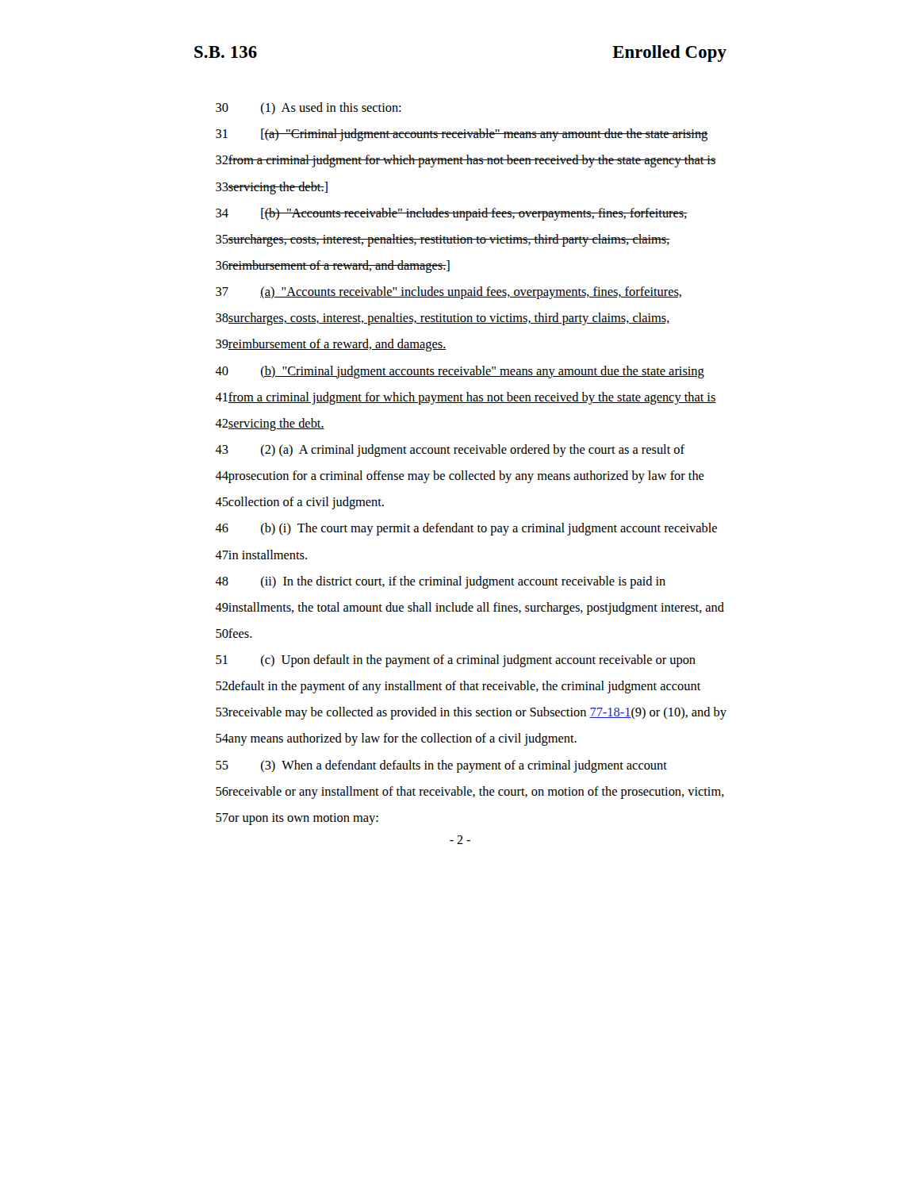S.B. 136
Enrolled Copy
| 30 | (1) As used in this section: |
| 31 | [ (a) "Criminal judgment accounts receivable" means any amount due the state arising |
| 32 | from a criminal judgment for which payment has not been received by the state agency that is |
| 33 | servicing the debt. ] |
| 34 | [ (b) "Accounts receivable" includes unpaid fees, overpayments, fines, forfeitures, |
| 35 | surcharges, costs, interest, penalties, restitution to victims, third party claims, claims, |
| 36 | reimbursement of a reward, and damages. ] |
| 37 | (a) "Accounts receivable" includes unpaid fees, overpayments, fines, forfeitures, |
| 38 | surcharges, costs, interest, penalties, restitution to victims, third party claims, claims, |
| 39 | reimbursement of a reward, and damages. |
| 40 | (b) "Criminal judgment accounts receivable" means any amount due the state arising |
| 41 | from a criminal judgment for which payment has not been received by the state agency that is |
| 42 | servicing the debt. |
| 43 | (2) (a) A criminal judgment account receivable ordered by the court as a result of |
| 44 | prosecution for a criminal offense may be collected by any means authorized by law for the |
| 45 | collection of a civil judgment. |
| 46 | (b) (i) The court may permit a defendant to pay a criminal judgment account receivable |
| 47 | in installments. |
| 48 | (ii) In the district court, if the criminal judgment account receivable is paid in |
| 49 | installments, the total amount due shall include all fines, surcharges, postjudgment interest, and |
| 50 | fees. |
| 51 | (c) Upon default in the payment of a criminal judgment account receivable or upon |
| 52 | default in the payment of any installment of that receivable, the criminal judgment account |
| 53 | receivable may be collected as provided in this section or Subsection 77-18-1 (9) or (10), and by |
| 54 | any means authorized by law for the collection of a civil judgment. |
| 55 | (3) When a defendant defaults in the payment of a criminal judgment account |
| 56 | receivable or any installment of that receivable, the court, on motion of the prosecution, victim, |
| 57 | or upon its own motion may: |
- 2 -